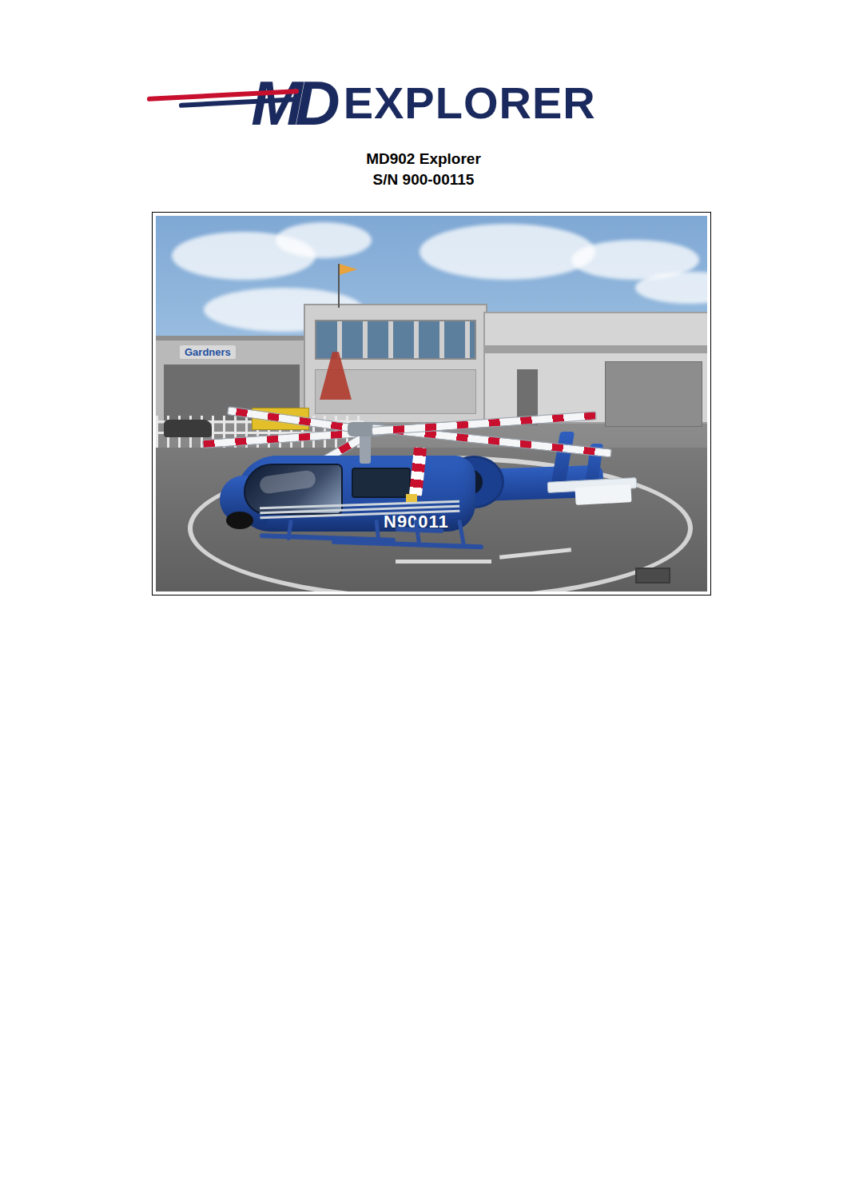MD EXPLORER
MD902 Explorer S/N 900-00115
Gardners
N90011